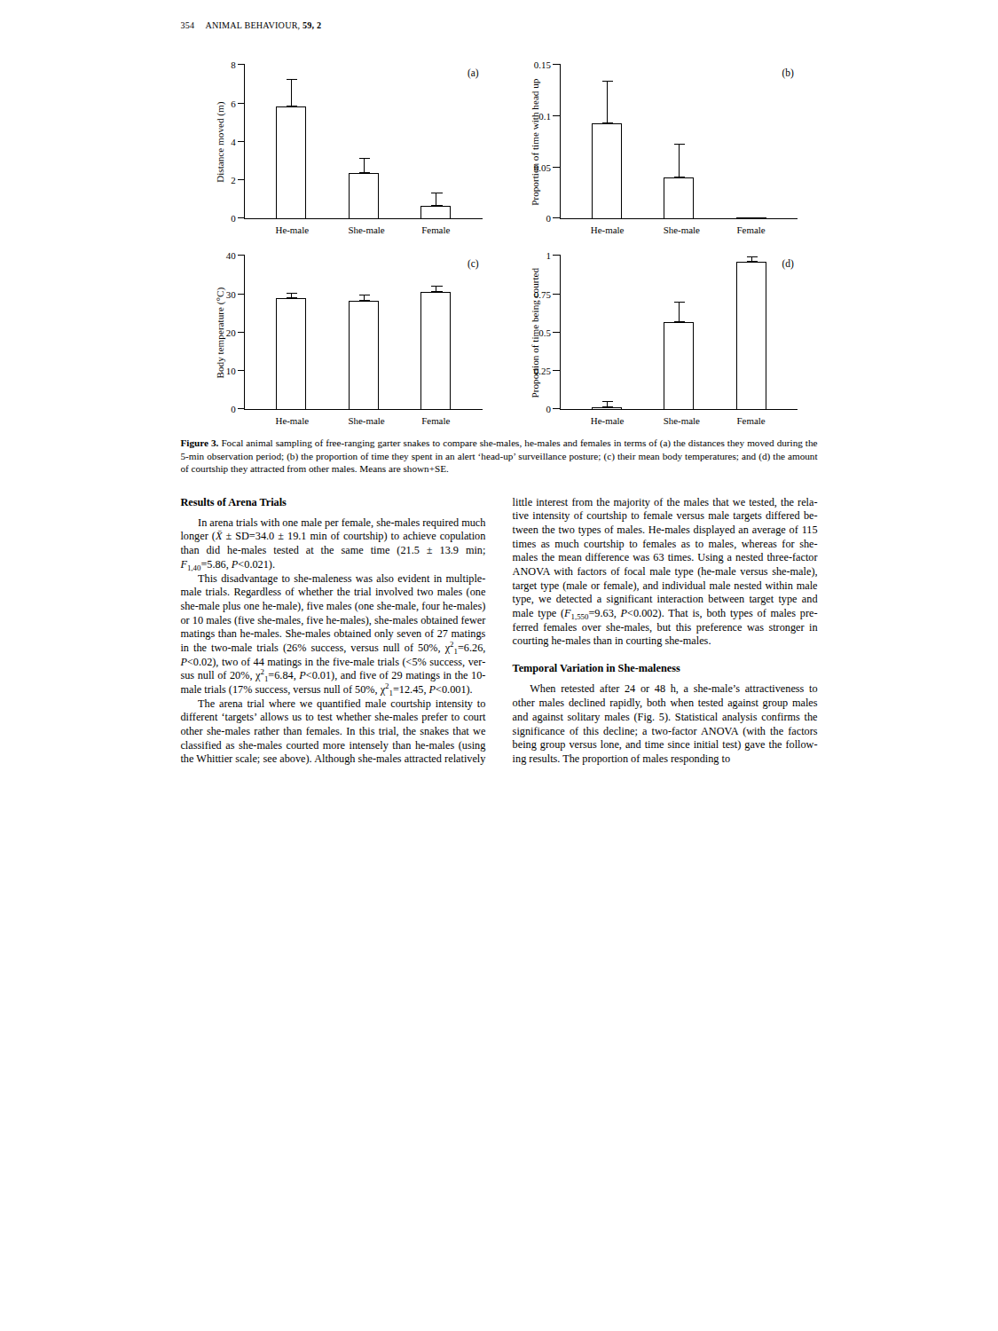354 ANIMAL BEHAVIOUR, 59, 2
(a)
Distance moved (m)
0
2
4
6
8
He-male She-male Female
(b)
Proportion of time with head up
0
0.05
0.1
0.15
He-male She-male Female
(c)
Body temperature (°C)
0
10
20
30
40
He-male She-male Female
(d)
Proportion of time being courted
0
0.25
0.5
0.75
1
He-male She-male Female
Figure 3. Focal animal sampling of free-ranging garter snakes to compare she-males, he-males and females in terms of (a) the distances they moved during the 5-min observation period; (b) the proportion of time they spent in an alert ‘head-up’ surveillance posture; (c) their mean body temperatures; and (d) the amount of courtship they attracted from other males. Means are shown+SE.
Results of Arena Trials
In arena trials with one male per female, she-males required much longer (X̄ ± SD=34.0 ± 19.1 min of courtship) to achieve copulation than did he-males tested at the same time (21.5 ± 13.9 min; F1,40=5.86, P<0.021).
This disadvantage to she-maleness was also evident in multiple-male trials. Regardless of whether the trial involved two males (one she-male plus one he-male), five males (one she-male, four he-males) or 10 males (five she-males, five he-males), she-males obtained fewer matings than he-males. She-males obtained only seven of 27 matings in the two-male trials (26% success, versus null of 50%, χ21=6.26, P<0.02), two of 44 matings in the five-male trials (<5% success, versus null of 20%, χ21=6.84, P<0.01), and five of 29 matings in the 10-male trials (17% success, versus null of 50%, χ21=12.45, P<0.001).
The arena trial where we quantified male courtship intensity to different ‘targets’ allows us to test whether she-males prefer to court other she-males rather than females. In this trial, the snakes that we classified as she-males courted more intensely than he-males (using the Whittier scale; see above). Although she-males attracted relatively little interest from the majority of the males that we tested, the relative intensity of courtship to female versus male targets differed between the two types of males. He-males displayed an average of 115 times as much courtship to females as to males, whereas for she-males the mean difference was 63 times. Using a nested three-factor ANOVA with factors of focal male type (he-male versus she-male), target type (male or female), and individual male nested within male type, we detected a significant interaction between target type and male type (F1,550=9.63, P<0.002). That is, both types of males preferred females over she-males, but this preference was stronger in courting he-males than in courting she-males.
Temporal Variation in She-maleness
When retested after 24 or 48 h, a she-male’s attractiveness to other males declined rapidly, both when tested against group males and against solitary males (Fig. 5). Statistical analysis confirms the significance of this decline; a two-factor ANOVA (with the factors being group versus lone, and time since initial test) gave the following results. The proportion of males responding to